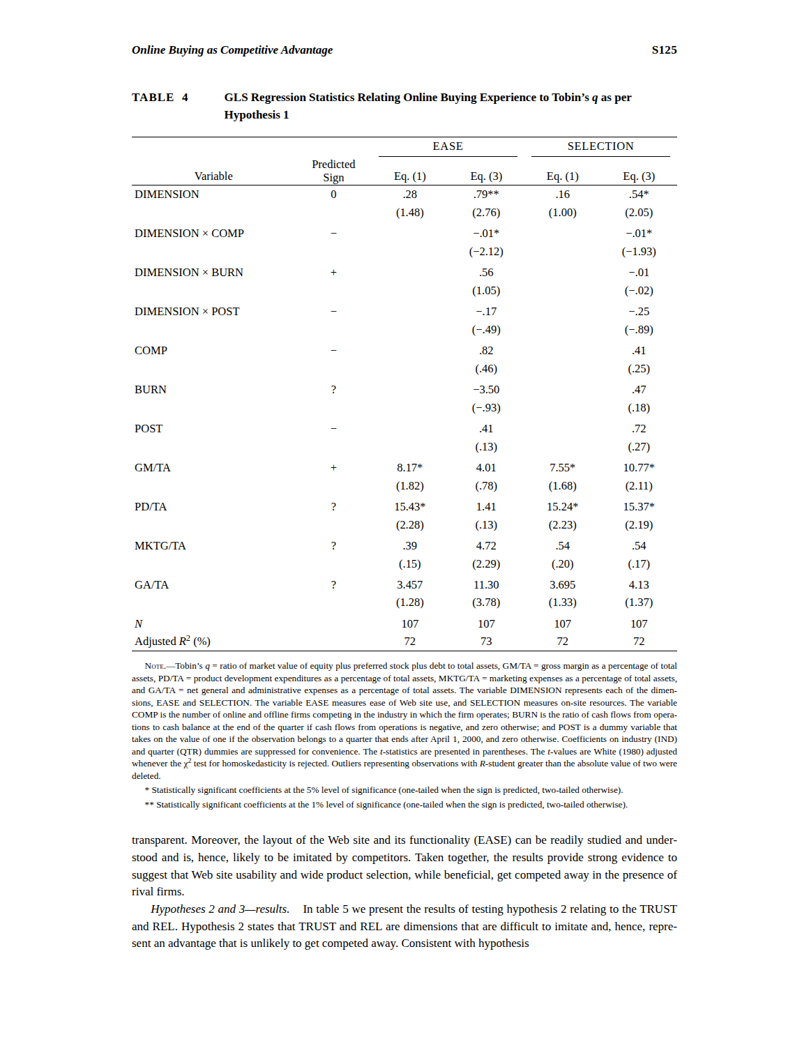Online Buying as Competitive Advantage S125
TABLE 4 GLS Regression Statistics Relating Online Buying Experience to Tobin’s q as per Hypothesis 1
| | | EASE | SELECTION |
| --- | --- | --- | --- |
| Variable | Predicted Sign | Eq. (1) | Eq. (3) | Eq. (1) | Eq. (3) |
| DIMENSION | 0 | .28 | .79** | .16 | .54* |
| | | (1.48) | (2.76) | (1.00) | (2.05) |
| DIMENSION × COMP | − | | −.01* | | −.01* |
| | | | (−2.12) | | (−1.93) |
| DIMENSION × BURN | + | | .56 | | −.01 |
| | | | (1.05) | | (−.02) |
| DIMENSION × POST | − | | −.17 | | −.25 |
| | | | (−.49) | | (−.89) |
| COMP | − | | .82 | | .41 |
| | | | (.46) | | (.25) |
| BURN | ? | | −3.50 | | .47 |
| | | | (−.93) | | (.18) |
| POST | − | | .41 | | .72 |
| | | | (.13) | | (.27) |
| GM/TA | + | 8.17* | 4.01 | 7.55* | 10.77* |
| | | (1.82) | (.78) | (1.68) | (2.11) |
| PD/TA | ? | 15.43* | 1.41 | 15.24* | 15.37* |
| | | (2.28) | (.13) | (2.23) | (2.19) |
| MKTG/TA | ? | .39 | 4.72 | .54 | .54 |
| | | (.15) | (2.29) | (.20) | (.17) |
| GA/TA | ? | 3.457 | 11.30 | 3.695 | 4.13 |
| | | (1.28) | (3.78) | (1.33) | (1.37) |
| N | | 107 | 107 | 107 | 107 |
| Adjusted R 2 (%) | | 72 | 73 | 72 | 72 |
Note.—Tobin’s q = ratio of market value of equity plus preferred stock plus debt to total assets, GM/TA = gross margin as a percentage of total assets, PD/TA = product development expenditures as a percentage of total assets, MKTG/TA = marketing expenses as a percentage of total assets, and GA/TA = net general and administrative expenses as a percentage of total assets. The variable DIMENSION represents each of the dimensions, EASE and SELECTION. The variable EASE measures ease of Web site use, and SELECTION measures on-site resources. The variable COMP is the number of online and offline firms competing in the industry in which the firm operates; BURN is the ratio of cash flows from operations to cash balance at the end of the quarter if cash flows from operations is negative, and zero otherwise; and POST is a dummy variable that takes on the value of one if the observation belongs to a quarter that ends after April 1, 2000, and zero otherwise. Coefficients on industry (IND) and quarter (QTR) dummies are suppressed for convenience. The t-statistics are presented in parentheses. The t-values are White (1980) adjusted whenever the χ2 test for homoskedasticity is rejected. Outliers representing observations with R-student greater than the absolute value of two were deleted.
* Statistically significant coefficients at the 5% level of significance (one-tailed when the sign is predicted, two-tailed otherwise).
** Statistically significant coefficients at the 1% level of significance (one-tailed when the sign is predicted, two-tailed otherwise).
transparent. Moreover, the layout of the Web site and its functionality (EASE) can be readily studied and understood and is, hence, likely to be imitated by competitors. Taken together, the results provide strong evidence to suggest that Web site usability and wide product selection, while beneficial, get competed away in the presence of rival firms.
Hypotheses 2 and 3—results. In table 5 we present the results of testing hypothesis 2 relating to the TRUST and REL. Hypothesis 2 states that TRUST and REL are dimensions that are difficult to imitate and, hence, represent an advantage that is unlikely to get competed away. Consistent with hypothesis